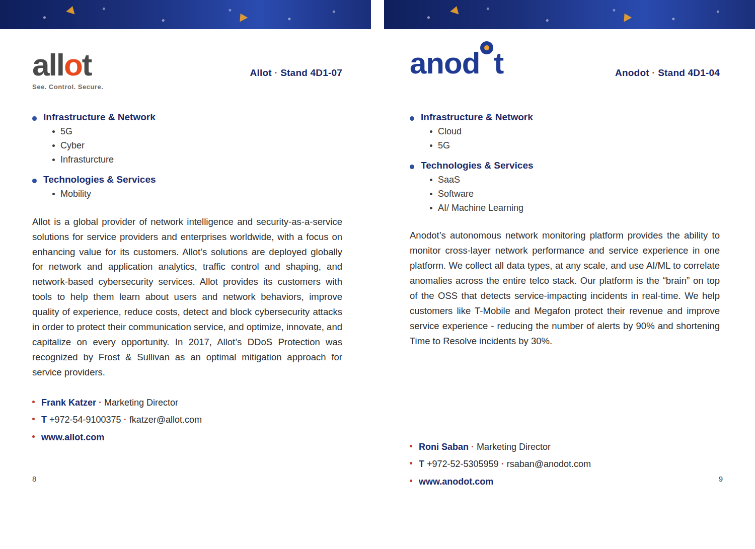allot
See. Control. Secure.
Allot · Stand 4D1-07
Infrastructure & Network
5G
Cyber
Infrasturcture
Technologies & Services
Mobility
Allot is a global provider of network intelligence and security-as-a-service solutions for service providers and enterprises worldwide, with a focus on enhancing value for its customers. Allot’s solutions are deployed globally for network and application analytics, traffic control and shaping, and network-based cybersecurity services. Allot provides its customers with tools to help them learn about users and network behaviors, improve quality of experience, reduce costs, detect and block cybersecurity attacks in order to protect their communication service, and optimize, innovate, and capitalize on every opportunity. In 2017, Allot’s DDoS Protection was recognized by Frost & Sullivan as an optimal mitigation approach for service providers.
Frank Katzer · Marketing Director
T +972-54-9100375 · fkatzer@allot.com
www.allot.com
8
anod t
Anodot · Stand 4D1-04
Infrastructure & Network
Cloud
5G
Technologies & Services
SaaS
Software
AI/ Machine Learning
Anodot’s autonomous network monitoring platform provides the ability to monitor cross-layer network performance and service experience in one platform. We collect all data types, at any scale, and use AI/ML to correlate anomalies across the entire telco stack. Our platform is the “brain” on top of the OSS that detects service-impacting incidents in real-time. We help customers like T-Mobile and Megafon protect their revenue and improve service experience - reducing the number of alerts by 90% and shortening Time to Resolve incidents by 30%.
Roni Saban · Marketing Director
T +972-52-5305959 · rsaban@anodot.com
www.anodot.com
9